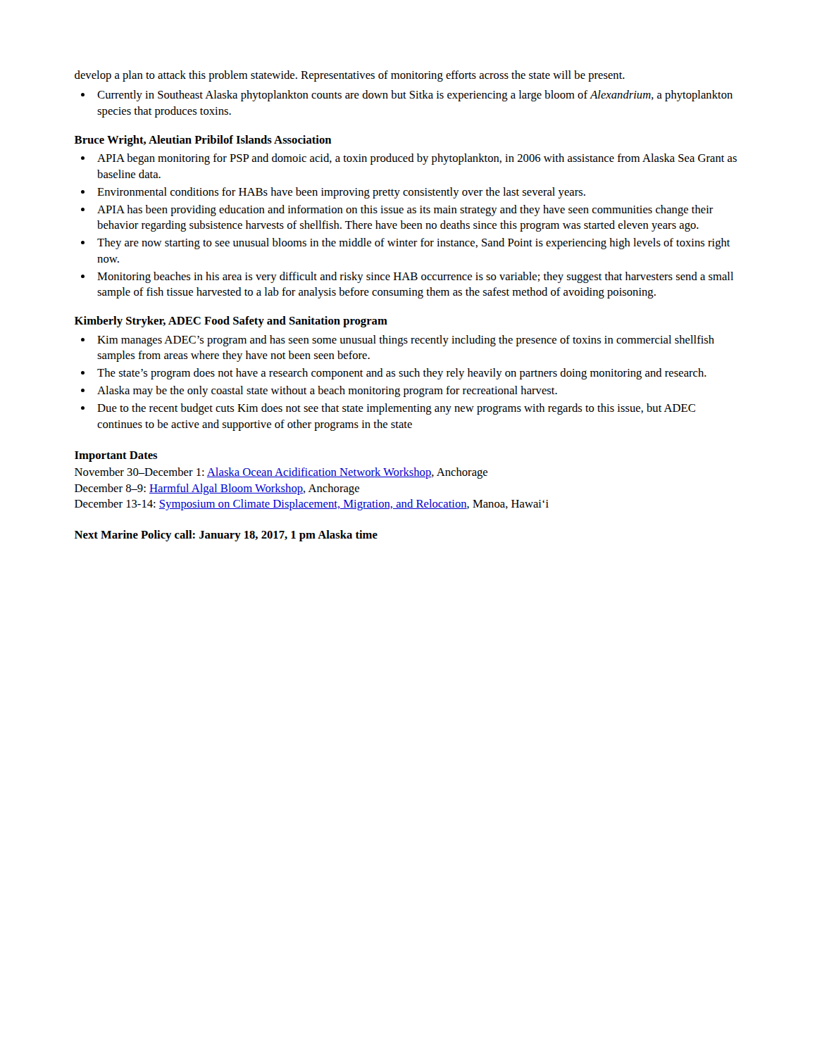develop a plan to attack this problem statewide. Representatives of monitoring efforts across the state will be present.
Currently in Southeast Alaska phytoplankton counts are down but Sitka is experiencing a large bloom of Alexandrium, a phytoplankton species that produces toxins.
Bruce Wright, Aleutian Pribilof Islands Association
APIA began monitoring for PSP and domoic acid, a toxin produced by phytoplankton, in 2006 with assistance from Alaska Sea Grant as baseline data.
Environmental conditions for HABs have been improving pretty consistently over the last several years.
APIA has been providing education and information on this issue as its main strategy and they have seen communities change their behavior regarding subsistence harvests of shellfish. There have been no deaths since this program was started eleven years ago.
They are now starting to see unusual blooms in the middle of winter for instance, Sand Point is experiencing high levels of toxins right now.
Monitoring beaches in his area is very difficult and risky since HAB occurrence is so variable; they suggest that harvesters send a small sample of fish tissue harvested to a lab for analysis before consuming them as the safest method of avoiding poisoning.
Kimberly Stryker, ADEC Food Safety and Sanitation program
Kim manages ADEC’s program and has seen some unusual things recently including the presence of toxins in commercial shellfish samples from areas where they have not been seen before.
The state’s program does not have a research component and as such they rely heavily on partners doing monitoring and research.
Alaska may be the only coastal state without a beach monitoring program for recreational harvest.
Due to the recent budget cuts Kim does not see that state implementing any new programs with regards to this issue, but ADEC continues to be active and supportive of other programs in the state
Important Dates
November 30–December 1: Alaska Ocean Acidification Network Workshop, Anchorage
December 8–9: Harmful Algal Bloom Workshop, Anchorage
December 13-14: Symposium on Climate Displacement, Migration, and Relocation, Manoa, Hawai‘i
Next Marine Policy call: January 18, 2017, 1 pm Alaska time